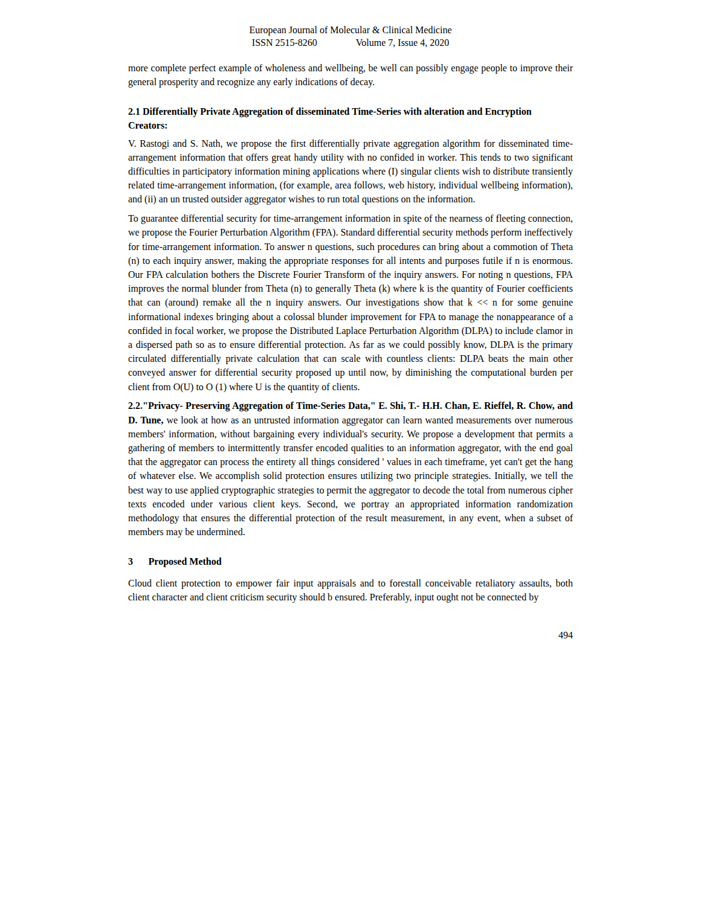European Journal of Molecular & Clinical Medicine ISSN 2515-8260Volume 7, Issue 4, 2020
more complete perfect example of wholeness and wellbeing, be well can possibly engage people to improve their general prosperity and recognize any early indications of decay.
2.1 Differentially Private Aggregation of disseminated Time-Series with alteration and Encryption Creators:
V. Rastogi and S. Nath, we propose the first differentially private aggregation algorithm for disseminated time-arrangement information that offers great handy utility with no confided in worker. This tends to two significant difficulties in participatory information mining applications where (I) singular clients wish to distribute transiently related time-arrangement information, (for example, area follows, web history, individual wellbeing information), and (ii) an un trusted outsider aggregator wishes to run total questions on the information.
To guarantee differential security for time-arrangement information in spite of the nearness of fleeting connection, we propose the Fourier Perturbation Algorithm (FPA). Standard differential security methods perform ineffectively for time-arrangement information. To answer n questions, such procedures can bring about a commotion of Theta (n) to each inquiry answer, making the appropriate responses for all intents and purposes futile if n is enormous. Our FPA calculation bothers the Discrete Fourier Transform of the inquiry answers. For noting n questions, FPA improves the normal blunder from Theta (n) to generally Theta (k) where k is the quantity of Fourier coefficients that can (around) remake all the n inquiry answers. Our investigations show that k << n for some genuine informational indexes bringing about a colossal blunder improvement for FPA to manage the nonappearance of a confided in focal worker, we propose the Distributed Laplace Perturbation Algorithm (DLPA) to include clamor in a dispersed path so as to ensure differential protection. As far as we could possibly know, DLPA is the primary circulated differentially private calculation that can scale with countless clients: DLPA beats the main other conveyed answer for differential security proposed up until now, by diminishing the computational burden per client from O(U) to O (1) where U is the quantity of clients.
2.2."Privacy- Preserving Aggregation of Time-Series Data," E. Shi, T.- H.H. Chan, E. Rieffel, R. Chow, and D. Tune, we look at how as an untrusted information aggregator can learn wanted measurements over numerous members' information, without bargaining every individual's security. We propose a development that permits a gathering of members to intermittently transfer encoded qualities to an information aggregator, with the end goal that the aggregator can process the entirety all things considered ' values in each timeframe, yet can't get the hang of whatever else. We accomplish solid protection ensures utilizing two principle strategies. Initially, we tell the best way to use applied cryptographic strategies to permit the aggregator to decode the total from numerous cipher texts encoded under various client keys. Second, we portray an appropriated information randomization methodology that ensures the differential protection of the result measurement, in any event, when a subset of members may be undermined.
3 Proposed Method
Cloud client protection to empower fair input appraisals and to forestall conceivable retaliatory assaults, both client character and client criticism security should b ensured. Preferably, input ought not be connected by
494